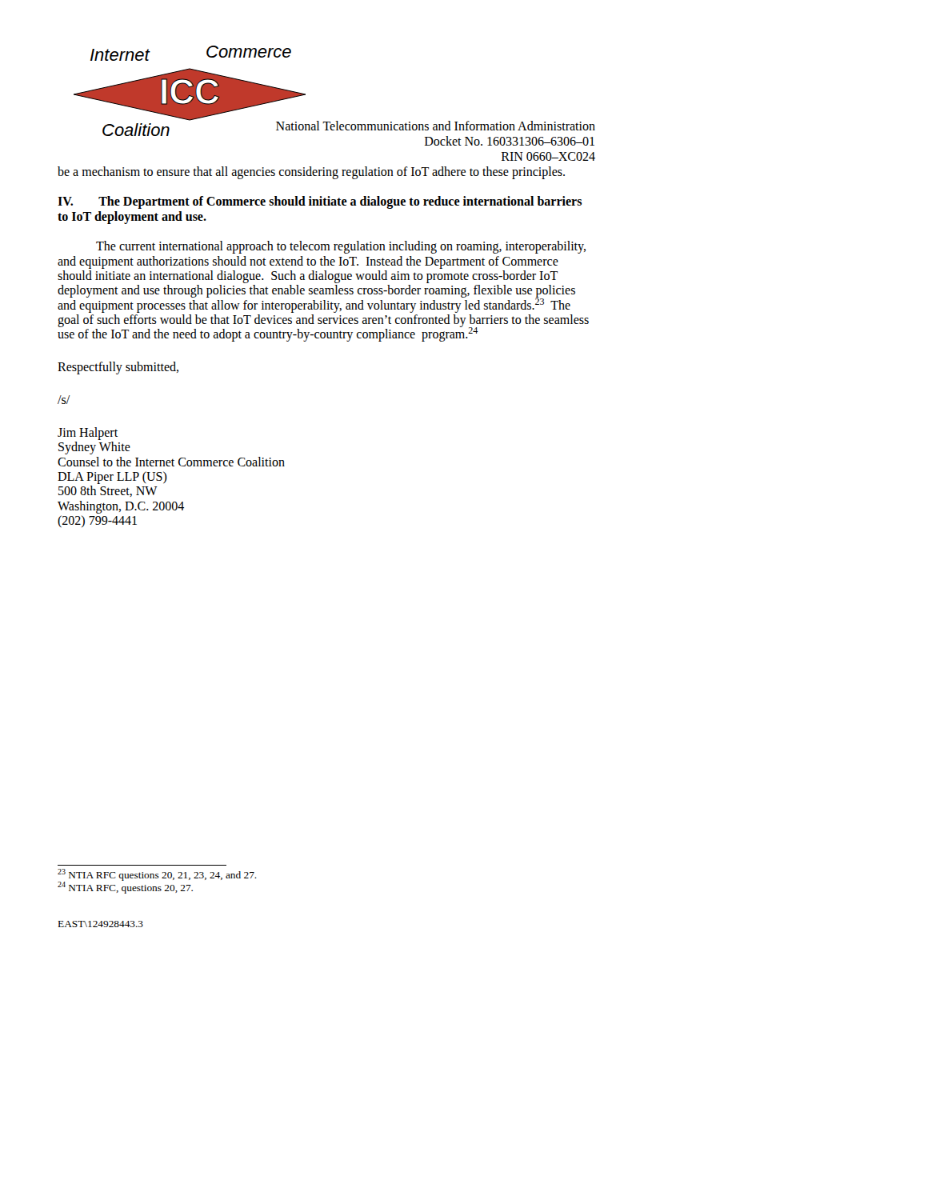Internet Commerce ICC Coalition
National Telecommunications and Information Administration
Docket No. 160331306–6306–01
RIN 0660–XC024
be a mechanism to ensure that all agencies considering regulation of IoT adhere to these principles.
IV. The Department of Commerce should initiate a dialogue to reduce international barriers to IoT deployment and use.
The current international approach to telecom regulation including on roaming, interoperability, and equipment authorizations should not extend to the IoT. Instead the Department of Commerce should initiate an international dialogue. Such a dialogue would aim to promote cross-border IoT deployment and use through policies that enable seamless cross-border roaming, flexible use policies and equipment processes that allow for interoperability, and voluntary industry led standards.23 The goal of such efforts would be that IoT devices and services aren’t confronted by barriers to the seamless use of the IoT and the need to adopt a country-by-country compliance program.24
Respectfully submitted,
/s/
Jim Halpert
Sydney White
Counsel to the Internet Commerce Coalition
DLA Piper LLP (US)
500 8th Street, NW
Washington, D.C. 20004
(202) 799-4441
23 NTIA RFC questions 20, 21, 23, 24, and 27.
24 NTIA RFC, questions 20, 27.
EAST\124928443.3